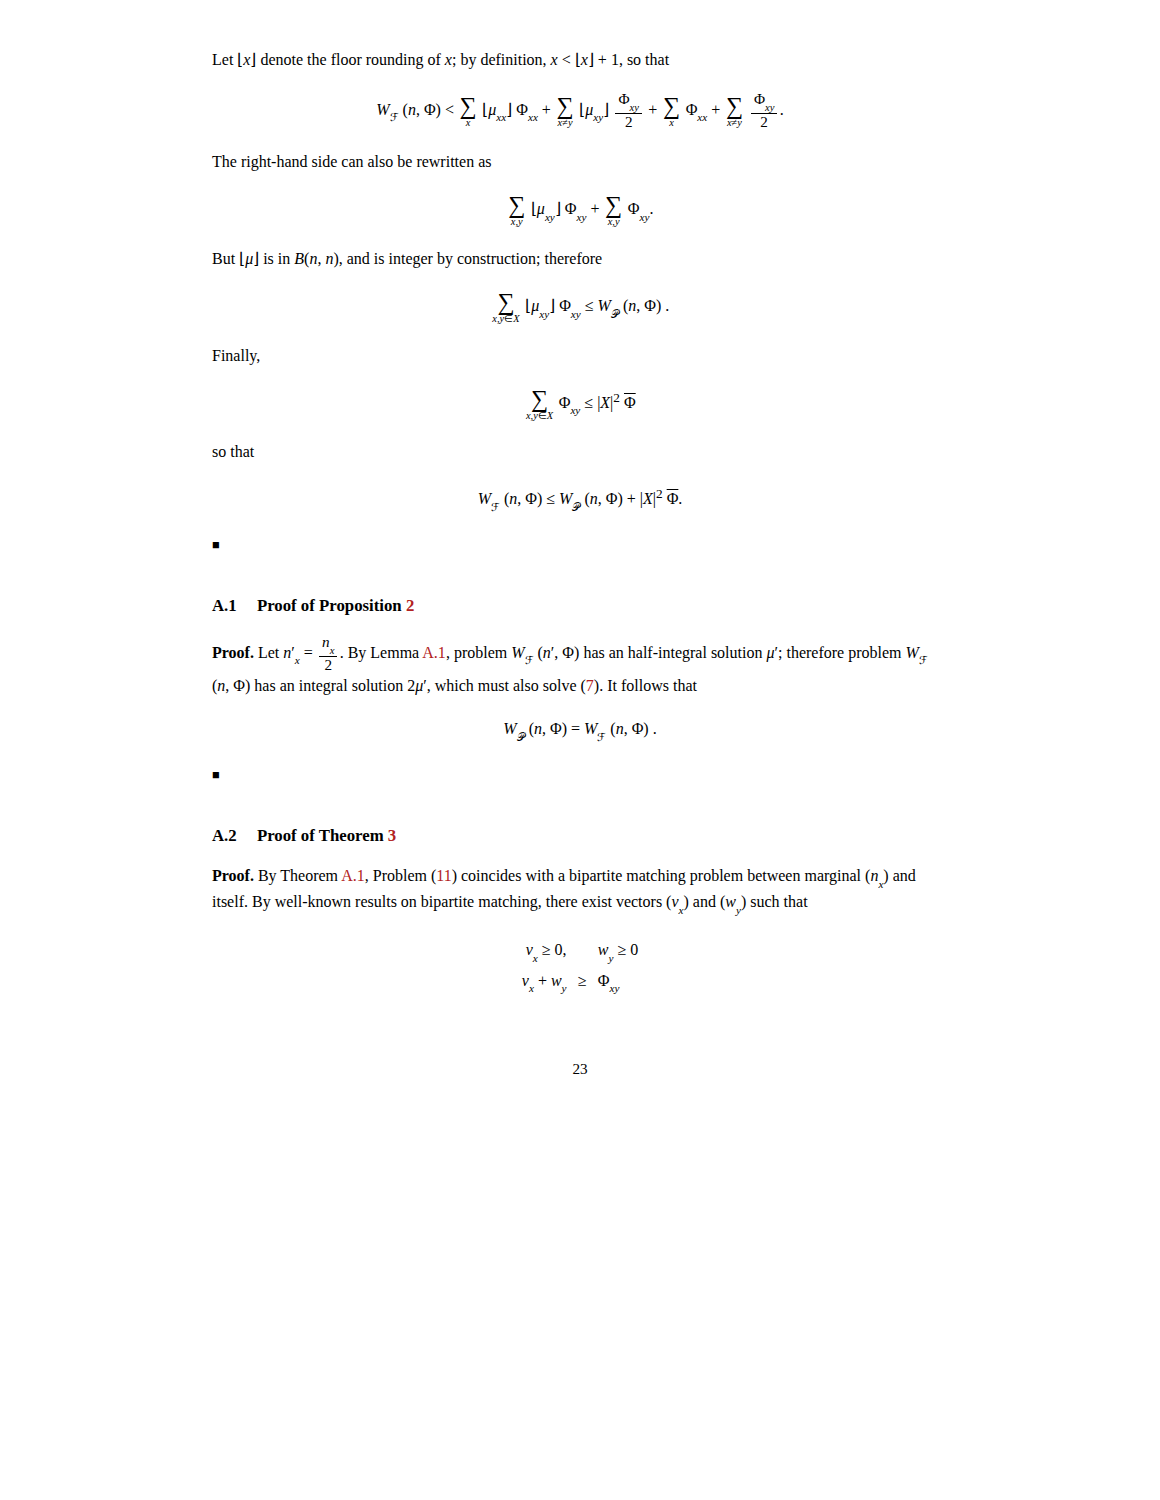Let ⌊x⌋ denote the floor rounding of x; by definition, x < ⌊x⌋ + 1, so that
Wℱ (n, Φ) < ∑x ⌊μxx⌋ Φxx + ∑x≠y ⌊μxy⌋ Φxy 2 + ∑x Φxx + ∑x≠y Φxy 2.
The right-hand side can also be rewritten as
∑x,y ⌊μxy⌋ Φxy + ∑x,y Φxy.
But ⌊μ⌋ is in B(n, n), and is integer by construction; therefore
∑x,y∈X ⌊μxy⌋ Φxy ≤ W𝒫 (n, Φ) .
Finally,
∑x,y∈X Φxy ≤ |X|2 Φ
so that
Wℱ (n, Φ) ≤ W𝒫 (n, Φ) + |X|2 Φ.
A.1 Proof of Proposition 2
Proof. Let n′x = nx 2. By Lemma A.1, problem Wℱ (n′, Φ) has an half-integral solution μ′; therefore problem Wℱ (n, Φ) has an integral solution 2μ′, which must also solve (7). It follows that
W𝒫 (n, Φ) = Wℱ (n, Φ) .
A.2 Proof of Theorem 3
Proof. By Theorem A.1, Problem (11) coincides with a bipartite matching problem between marginal (nx) and itself. By well-known results on bipartite matching, there exist vectors (vx) and (wy) such that
vx ≥ 0,
wy ≥ 0
vx + wy
≥
Φxy
23